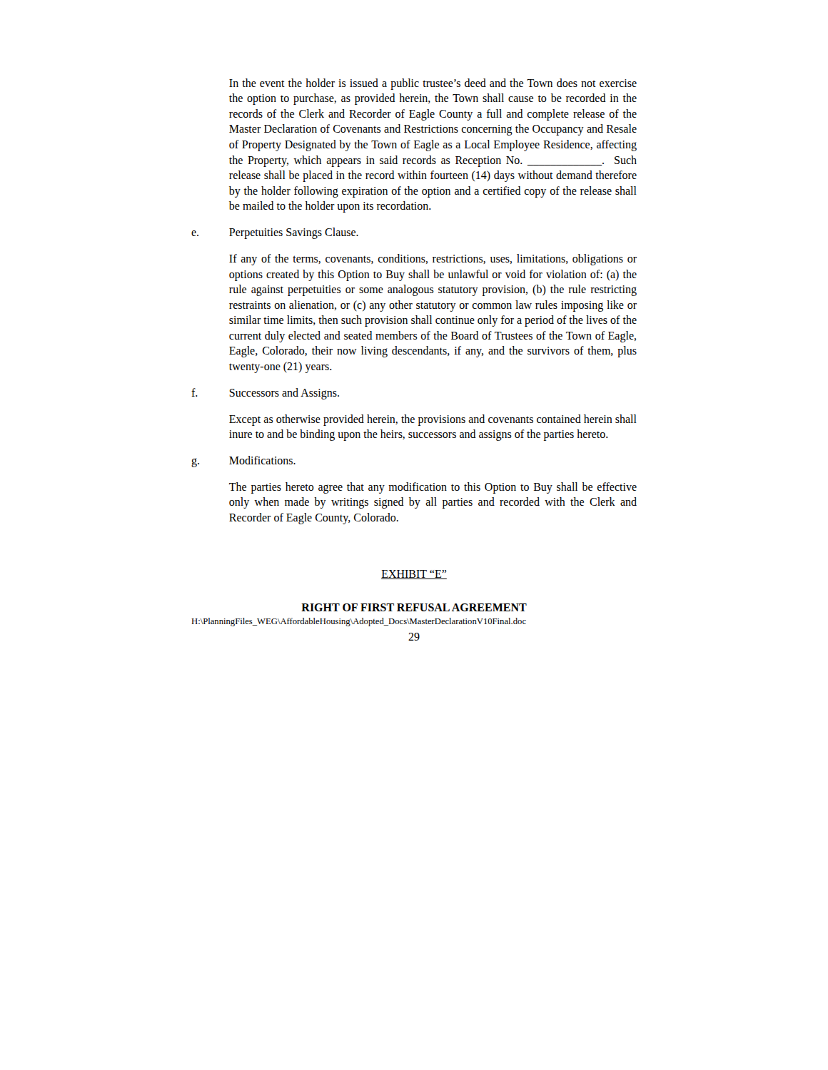In the event the holder is issued a public trustee’s deed and the Town does not exercise the option to purchase, as provided herein, the Town shall cause to be recorded in the records of the Clerk and Recorder of Eagle County a full and complete release of the Master Declaration of Covenants and Restrictions concerning the Occupancy and Resale of Property Designated by the Town of Eagle as a Local Employee Residence, affecting the Property, which appears in said records as Reception No. _____________. Such release shall be placed in the record within fourteen (14) days without demand therefore by the holder following expiration of the option and a certified copy of the release shall be mailed to the holder upon its recordation.
e.
Perpetuities Savings Clause.
If any of the terms, covenants, conditions, restrictions, uses, limitations, obligations or options created by this Option to Buy shall be unlawful or void for violation of: (a) the rule against perpetuities or some analogous statutory provision, (b) the rule restricting restraints on alienation, or (c) any other statutory or common law rules imposing like or similar time limits, then such provision shall continue only for a period of the lives of the current duly elected and seated members of the Board of Trustees of the Town of Eagle, Eagle, Colorado, their now living descendants, if any, and the survivors of them, plus twenty-one (21) years.
f.
Successors and Assigns.
Except as otherwise provided herein, the provisions and covenants contained herein shall inure to and be binding upon the heirs, successors and assigns of the parties hereto.
g.
Modifications.
The parties hereto agree that any modification to this Option to Buy shall be effective only when made by writings signed by all parties and recorded with the Clerk and Recorder of Eagle County, Colorado.
EXHIBIT “E”
RIGHT OF FIRST REFUSAL AGREEMENT
H:\PlanningFiles_WEG\AffordableHousing\Adopted_Docs\MasterDeclarationV10Final.doc
29